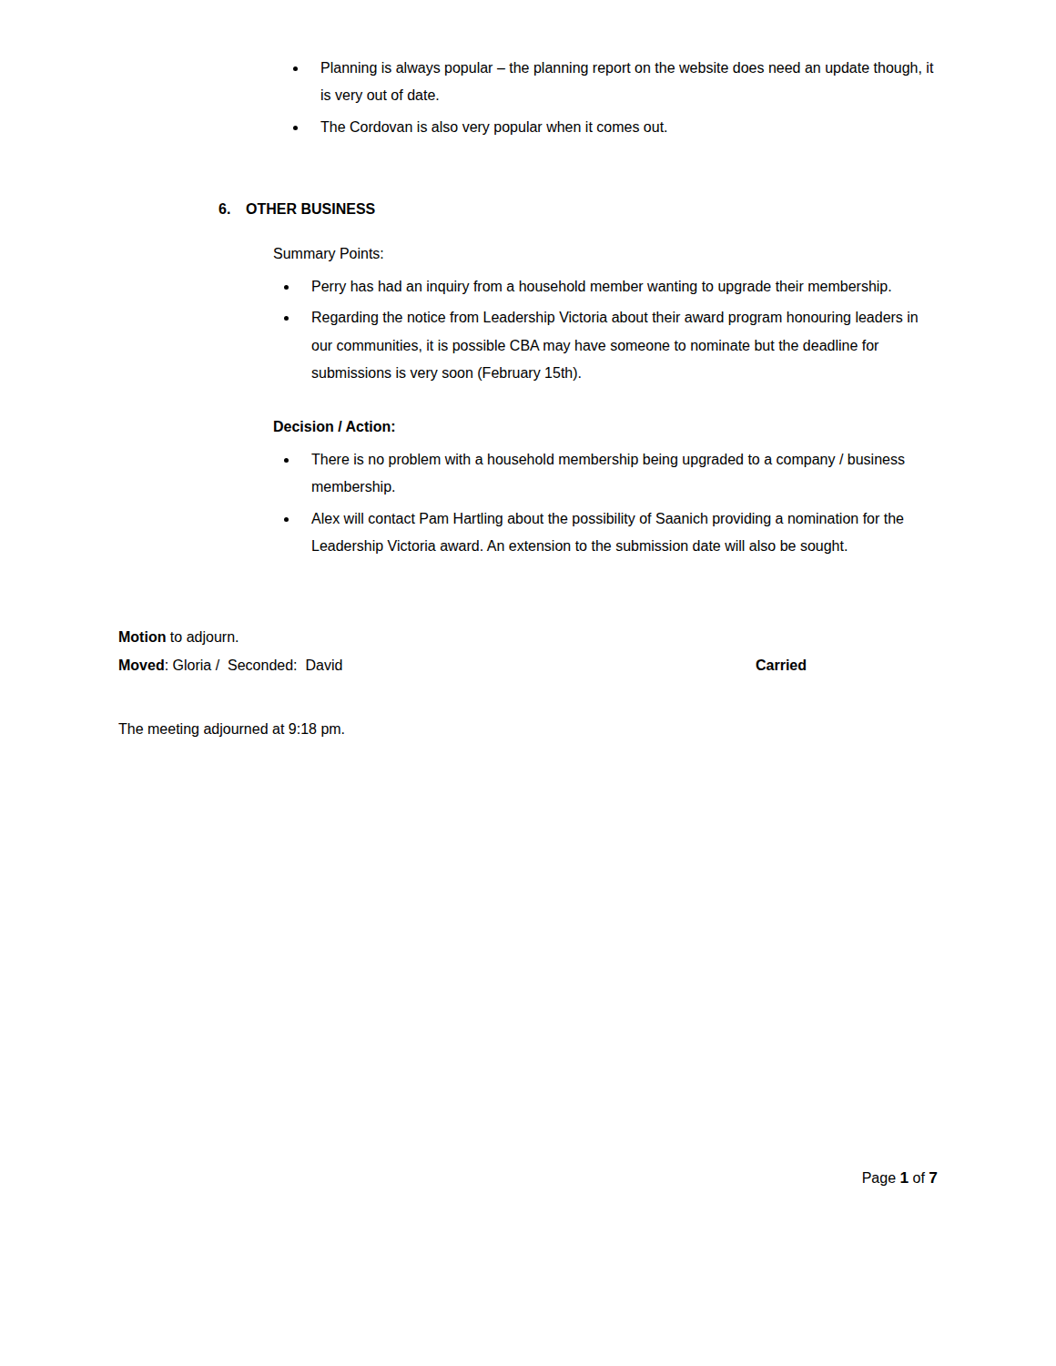Planning is always popular – the planning report on the website does need an update though, it is very out of date.
The Cordovan is also very popular when it comes out.
6. OTHER BUSINESS
Summary Points:
Perry has had an inquiry from a household member wanting to upgrade their membership.
Regarding the notice from Leadership Victoria about their award program honouring leaders in our communities, it is possible CBA may have someone to nominate but the deadline for submissions is very soon (February 15th).
Decision / Action:
There is no problem with a household membership being upgraded to a company / business membership.
Alex will contact Pam Hartling about the possibility of Saanich providing a nomination for the Leadership Victoria award. An extension to the submission date will also be sought.
Motion to adjourn.
Moved: Gloria / Seconded: DavidCarried
The meeting adjourned at 9:18 pm.
Page 1 of 7